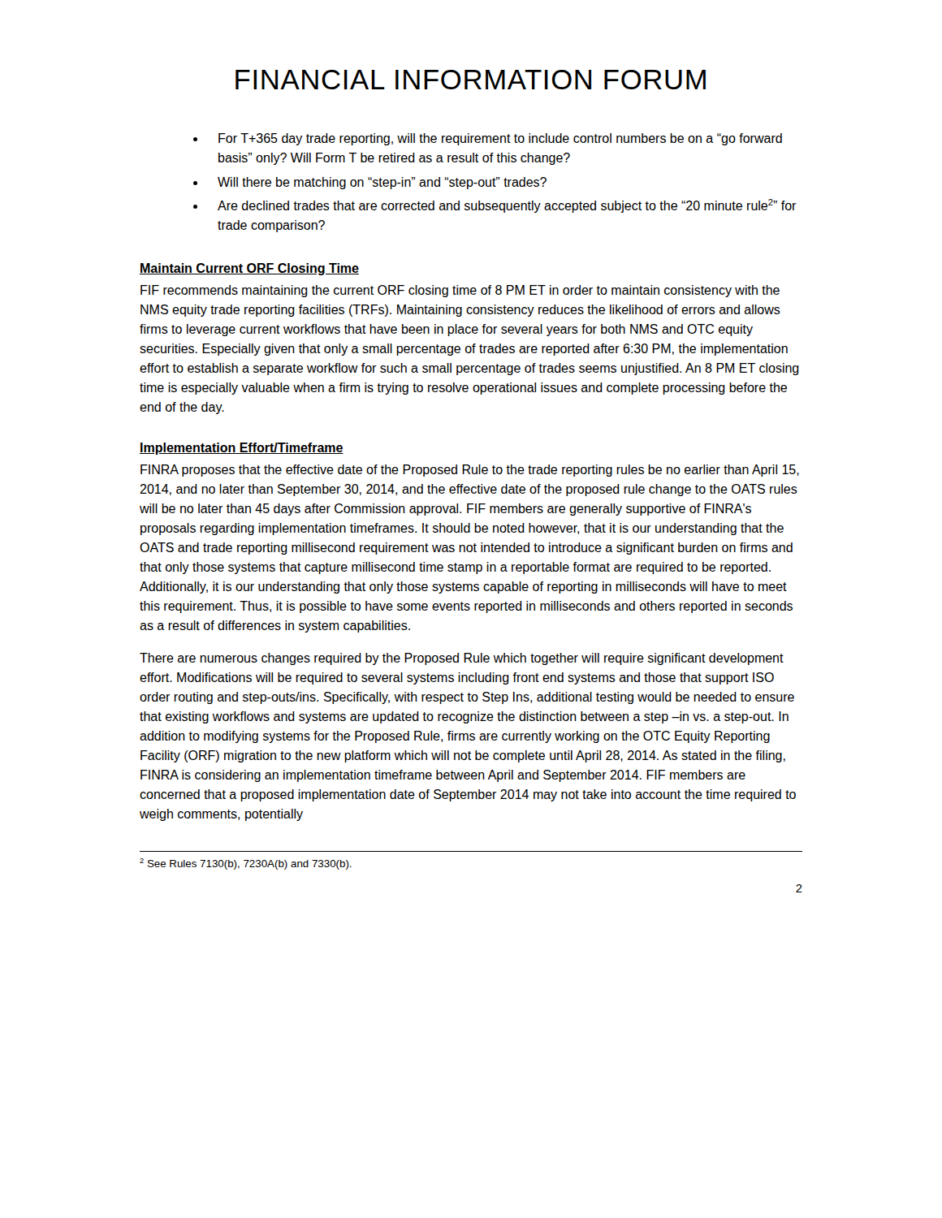FINANCIAL INFORMATION FORUM
For T+365 day trade reporting, will the requirement to include control numbers be on a “go forward basis” only? Will Form T be retired as a result of this change?
Will there be matching on “step-in” and “step-out” trades?
Are declined trades that are corrected and subsequently accepted subject to the “20 minute rule2” for trade comparison?
Maintain Current ORF Closing Time
FIF recommends maintaining the current ORF closing time of 8 PM ET in order to maintain consistency with the NMS equity trade reporting facilities (TRFs). Maintaining consistency reduces the likelihood of errors and allows firms to leverage current workflows that have been in place for several years for both NMS and OTC equity securities. Especially given that only a small percentage of trades are reported after 6:30 PM, the implementation effort to establish a separate workflow for such a small percentage of trades seems unjustified. An 8 PM ET closing time is especially valuable when a firm is trying to resolve operational issues and complete processing before the end of the day.
Implementation Effort/Timeframe
FINRA proposes that the effective date of the Proposed Rule to the trade reporting rules be no earlier than April 15, 2014, and no later than September 30, 2014, and the effective date of the proposed rule change to the OATS rules will be no later than 45 days after Commission approval. FIF members are generally supportive of FINRA's proposals regarding implementation timeframes. It should be noted however, that it is our understanding that the OATS and trade reporting millisecond requirement was not intended to introduce a significant burden on firms and that only those systems that capture millisecond time stamp in a reportable format are required to be reported. Additionally, it is our understanding that only those systems capable of reporting in milliseconds will have to meet this requirement. Thus, it is possible to have some events reported in milliseconds and others reported in seconds as a result of differences in system capabilities.
There are numerous changes required by the Proposed Rule which together will require significant development effort. Modifications will be required to several systems including front end systems and those that support ISO order routing and step-outs/ins. Specifically, with respect to Step Ins, additional testing would be needed to ensure that existing workflows and systems are updated to recognize the distinction between a step –in vs. a step-out. In addition to modifying systems for the Proposed Rule, firms are currently working on the OTC Equity Reporting Facility (ORF) migration to the new platform which will not be complete until April 28, 2014. As stated in the filing, FINRA is considering an implementation timeframe between April and September 2014. FIF members are concerned that a proposed implementation date of September 2014 may not take into account the time required to weigh comments, potentially
2 See Rules 7130(b), 7230A(b) and 7330(b).
2